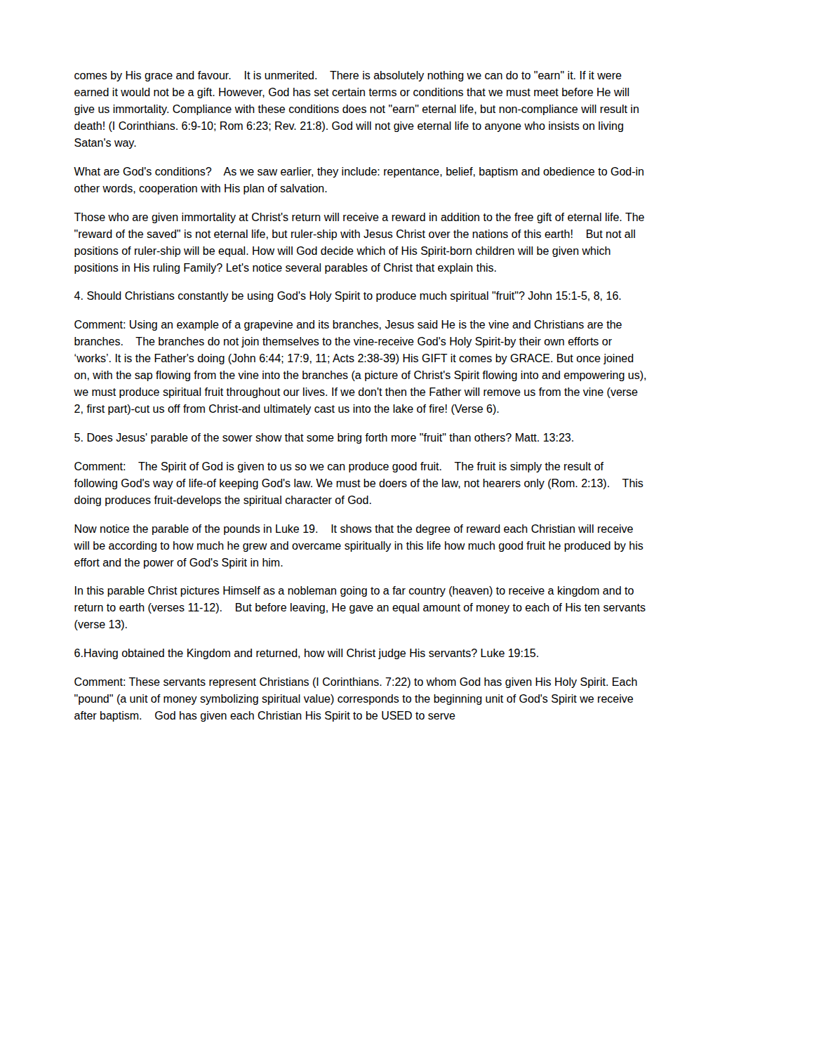comes by His grace and favour. It is unmerited. There is absolutely nothing we can do to "earn" it. If it were earned it would not be a gift. However, God has set certain terms or conditions that we must meet before He will give us immortality. Compliance with these conditions does not "earn" eternal life, but non-compliance will result in death! (I Corinthians. 6:9-10; Rom 6:23; Rev. 21:8). God will not give eternal life to anyone who insists on living Satan's way.
What are God's conditions? As we saw earlier, they include: repentance, belief, baptism and obedience to God-in other words, cooperation with His plan of salvation.
Those who are given immortality at Christ's return will receive a reward in addition to the free gift of eternal life. The "reward of the saved" is not eternal life, but ruler-ship with Jesus Christ over the nations of this earth! But not all positions of ruler-ship will be equal. How will God decide which of His Spirit-born children will be given which positions in His ruling Family? Let's notice several parables of Christ that explain this.
4. Should Christians constantly be using God's Holy Spirit to produce much spiritual "fruit"? John 15:1-5, 8, 16.
Comment: Using an example of a grapevine and its branches, Jesus said He is the vine and Christians are the branches. The branches do not join themselves to the vine-receive God's Holy Spirit-by their own efforts or ‘works’. It is the Father's doing (John 6:44; 17:9, 11; Acts 2:38-39) His GIFT it comes by GRACE. But once joined on, with the sap flowing from the vine into the branches (a picture of Christ's Spirit flowing into and empowering us), we must produce spiritual fruit throughout our lives. If we don't then the Father will remove us from the vine (verse 2, first part)-cut us off from Christ-and ultimately cast us into the lake of fire! (Verse 6).
5. Does Jesus' parable of the sower show that some bring forth more "fruit" than others? Matt. 13:23.
Comment: The Spirit of God is given to us so we can produce good fruit. The fruit is simply the result of following God's way of life-of keeping God's law. We must be doers of the law, not hearers only (Rom. 2:13). This doing produces fruit-develops the spiritual character of God.
Now notice the parable of the pounds in Luke 19. It shows that the degree of reward each Christian will receive will be according to how much he grew and overcame spiritually in this life how much good fruit he produced by his effort and the power of God's Spirit in him.
In this parable Christ pictures Himself as a nobleman going to a far country (heaven) to receive a kingdom and to return to earth (verses 11-12). But before leaving, He gave an equal amount of money to each of His ten servants (verse 13).
6.Having obtained the Kingdom and returned, how will Christ judge His servants? Luke 19:15.
Comment: These servants represent Christians (I Corinthians. 7:22) to whom God has given His Holy Spirit. Each "pound" (a unit of money symbolizing spiritual value) corresponds to the beginning unit of God's Spirit we receive after baptism. God has given each Christian His Spirit to be USED to serve